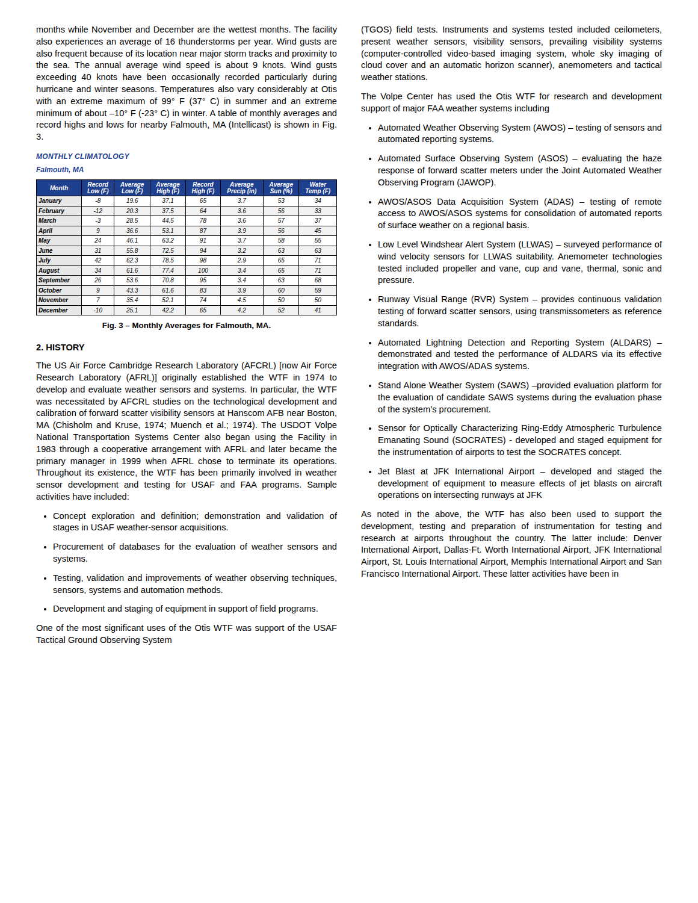months while November and December are the wettest months. The facility also experiences an average of 16 thunderstorms per year. Wind gusts are also frequent because of its location near major storm tracks and proximity to the sea. The annual average wind speed is about 9 knots. Wind gusts exceeding 40 knots have been occasionally recorded particularly during hurricane and winter seasons. Temperatures also vary considerably at Otis with an extreme maximum of 99° F (37° C) in summer and an extreme minimum of about –10° F (-23° C) in winter. A table of monthly averages and record highs and lows for nearby Falmouth, MA (Intellicast) is shown in Fig. 3.
MONTHLY CLIMATOLOGY
Falmouth, MA
| Month | Record Low (F) | Average Low (F) | Average High (F) | Record High (F) | Average Precip (in) | Average Sun (%) | Water Temp (F) |
| --- | --- | --- | --- | --- | --- | --- | --- |
| January | -8 | 19.6 | 37.1 | 65 | 3.7 | 53 | 34 |
| February | -12 | 20.3 | 37.5 | 64 | 3.6 | 56 | 33 |
| March | -3 | 28.5 | 44.5 | 78 | 3.6 | 57 | 37 |
| April | 9 | 36.6 | 53.1 | 87 | 3.9 | 56 | 45 |
| May | 24 | 46.1 | 63.2 | 91 | 3.7 | 58 | 55 |
| June | 31 | 55.8 | 72.5 | 94 | 3.2 | 63 | 63 |
| July | 42 | 62.3 | 78.5 | 98 | 2.9 | 65 | 71 |
| August | 34 | 61.6 | 77.4 | 100 | 3.4 | 65 | 71 |
| September | 26 | 53.6 | 70.8 | 95 | 3.4 | 63 | 68 |
| October | 9 | 43.3 | 61.6 | 83 | 3.9 | 60 | 59 |
| November | 7 | 35.4 | 52.1 | 74 | 4.5 | 50 | 50 |
| December | -10 | 25.1 | 42.2 | 65 | 4.2 | 52 | 41 |
Fig. 3 – Monthly Averages for Falmouth, MA.
2. HISTORY
The US Air Force Cambridge Research Laboratory (AFCRL) [now Air Force Research Laboratory (AFRL)] originally established the WTF in 1974 to develop and evaluate weather sensors and systems. In particular, the WTF was necessitated by AFCRL studies on the technological development and calibration of forward scatter visibility sensors at Hanscom AFB near Boston, MA (Chisholm and Kruse, 1974; Muench et al.; 1974). The USDOT Volpe National Transportation Systems Center also began using the Facility in 1983 through a cooperative arrangement with AFRL and later became the primary manager in 1999 when AFRL chose to terminate its operations. Throughout its existence, the WTF has been primarily involved in weather sensor development and testing for USAF and FAA programs. Sample activities have included:
Concept exploration and definition; demonstration and validation of stages in USAF weather-sensor acquisitions.
Procurement of databases for the evaluation of weather sensors and systems.
Testing, validation and improvements of weather observing techniques, sensors, systems and automation methods.
Development and staging of equipment in support of field programs.
One of the most significant uses of the Otis WTF was support of the USAF Tactical Ground Observing System
(TGOS) field tests. Instruments and systems tested included ceilometers, present weather sensors, visibility sensors, prevailing visibility systems (computer-controlled video-based imaging system, whole sky imaging of cloud cover and an automatic horizon scanner), anemometers and tactical weather stations.
The Volpe Center has used the Otis WTF for research and development support of major FAA weather systems including
Automated Weather Observing System (AWOS) – testing of sensors and automated reporting systems.
Automated Surface Observing System (ASOS) – evaluating the haze response of forward scatter meters under the Joint Automated Weather Observing Program (JAWOP).
AWOS/ASOS Data Acquisition System (ADAS) – testing of remote access to AWOS/ASOS systems for consolidation of automated reports of surface weather on a regional basis.
Low Level Windshear Alert System (LLWAS) – surveyed performance of wind velocity sensors for LLWAS suitability. Anemometer technologies tested included propeller and vane, cup and vane, thermal, sonic and pressure.
Runway Visual Range (RVR) System – provides continuous validation testing of forward scatter sensors, using transmissometers as reference standards.
Automated Lightning Detection and Reporting System (ALDARS) – demonstrated and tested the performance of ALDARS via its effective integration with AWOS/ADAS systems.
Stand Alone Weather System (SAWS) –provided evaluation platform for the evaluation of candidate SAWS systems during the evaluation phase of the system’s procurement.
Sensor for Optically Characterizing Ring-Eddy Atmospheric Turbulence Emanating Sound (SOCRATES) - developed and staged equipment for the instrumentation of airports to test the SOCRATES concept.
Jet Blast at JFK International Airport – developed and staged the development of equipment to measure effects of jet blasts on aircraft operations on intersecting runways at JFK
As noted in the above, the WTF has also been used to support the development, testing and preparation of instrumentation for testing and research at airports throughout the country. The latter include: Denver International Airport, Dallas-Ft. Worth International Airport, JFK International Airport, St. Louis International Airport, Memphis International Airport and San Francisco International Airport. These latter activities have been in